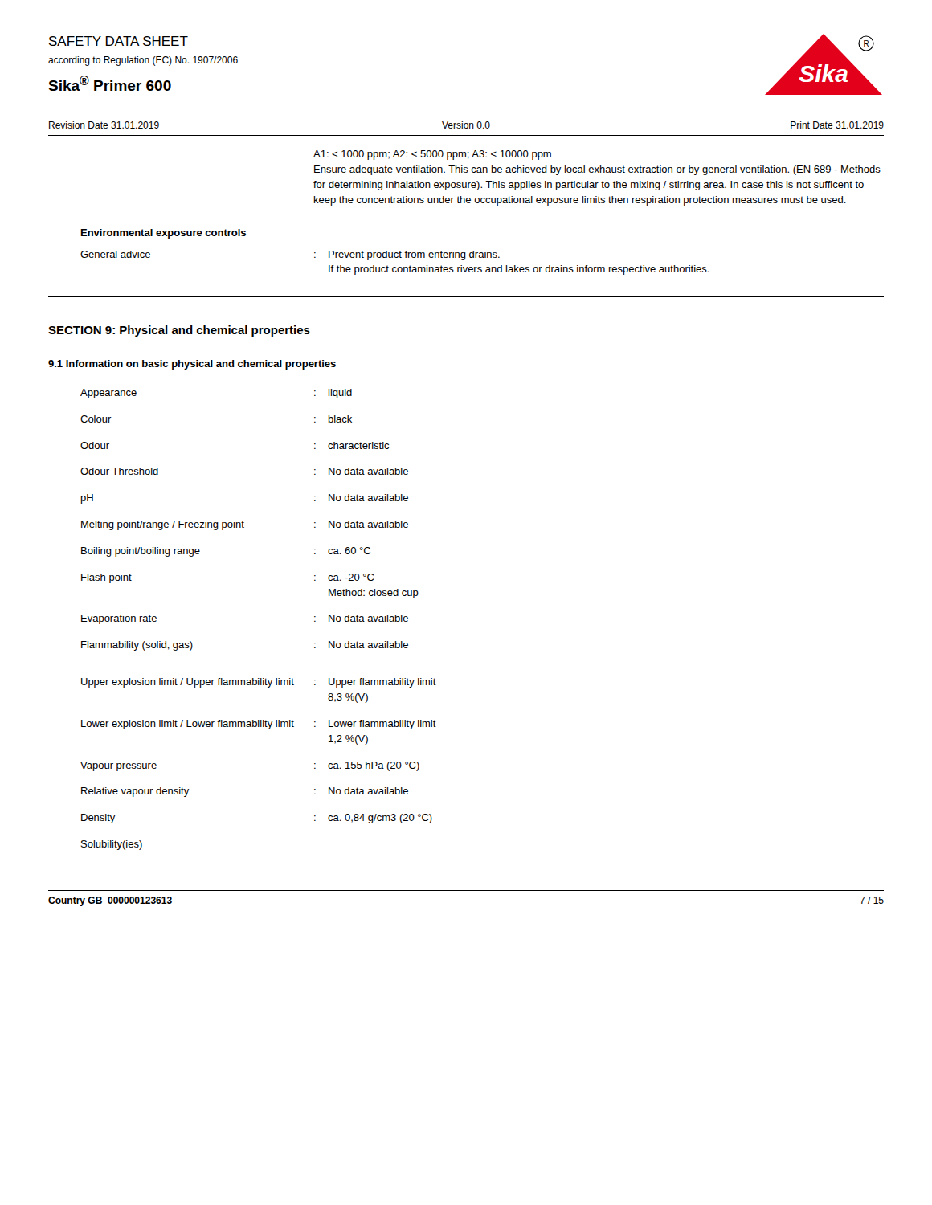SAFETY DATA SHEET
according to Regulation (EC) No. 1907/2006
Sika® Primer 600
Sika R
Revision Date 31.01.2019 Version 0.0 Print Date 31.01.2019
A1: < 1000 ppm; A2: < 5000 ppm; A3: < 10000 ppm
Ensure adequate ventilation. This can be achieved by local exhaust extraction or by general ventilation. (EN 689 - Methods for determining inhalation exposure). This applies in particular to the mixing / stirring area. In case this is not sufficent to keep the concentrations under the occupational exposure limits then respiration protection measures must be used.
Environmental exposure controls
| General advice | : | Prevent product from entering drains. If the product contaminates rivers and lakes or drains inform respective authorities. |
SECTION 9: Physical and chemical properties
9.1 Information on basic physical and chemical properties
| Appearance | : | liquid |
| Colour | : | black |
| Odour | : | characteristic |
| Odour Threshold | : | No data available |
| pH | : | No data available |
| Melting point/range / Freezing point | : | No data available |
| Boiling point/boiling range | : | ca. 60 °C |
| Flash point | : | ca. -20 °C Method: closed cup |
| Evaporation rate | : | No data available |
| Flammability (solid, gas) | : | No data available |
| Upper explosion limit / Upper flammability limit | : | Upper flammability limit 8,3 %(V) |
| Lower explosion limit / Lower flammability limit | : | Lower flammability limit 1,2 %(V) |
| Vapour pressure | : | ca. 155 hPa (20 °C) |
| Relative vapour density | : | No data available |
| Density | : | ca. 0,84 g/cm3 (20 °C) |
| Solubility(ies) | | |
Country GB 000000123613 7 / 15